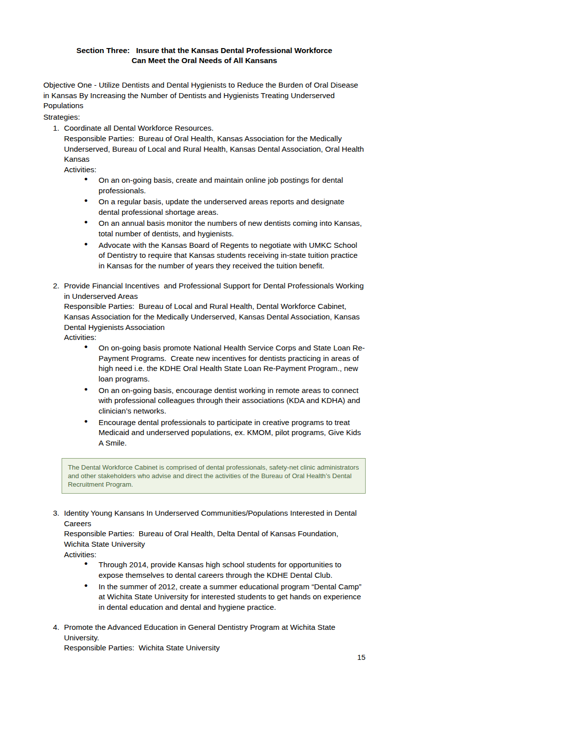Section Three: Insure that the Kansas Dental Professional WorkforceCan Meet the Oral Needs of All Kansans
Objective One - Utilize Dentists and Dental Hygienists to Reduce the Burden of Oral Disease in Kansas By Increasing the Number of Dentists and Hygienists Treating Underserved Populations
Strategies:
Coordinate all Dental Workforce Resources.
Responsible Parties: Bureau of Oral Health, Kansas Association for the Medically Underserved, Bureau of Local and Rural Health, Kansas Dental Association, Oral Health Kansas
Activities:
On an on-going basis, create and maintain online job postings for dental professionals.
On a regular basis, update the underserved areas reports and designate dental professional shortage areas.
On an annual basis monitor the numbers of new dentists coming into Kansas, total number of dentists, and hygienists.
Advocate with the Kansas Board of Regents to negotiate with UMKC School of Dentistry to require that Kansas students receiving in-state tuition practice in Kansas for the number of years they received the tuition benefit.
Provide Financial Incentives and Professional Support for Dental Professionals Working in Underserved Areas
Responsible Parties: Bureau of Local and Rural Health, Dental Workforce Cabinet, Kansas Association for the Medically Underserved, Kansas Dental Association, Kansas Dental Hygienists Association
Activities:
On on-going basis promote National Health Service Corps and State Loan Re-Payment Programs. Create new incentives for dentists practicing in areas of high need i.e. the KDHE Oral Health State Loan Re-Payment Program., new loan programs.
On an on-going basis, encourage dentist working in remote areas to connect with professional colleagues through their associations (KDA and KDHA) and clinician’s networks.
Encourage dental professionals to participate in creative programs to treat Medicaid and underserved populations, ex. KMOM, pilot programs, Give Kids A Smile.
The Dental Workforce Cabinet is comprised of dental professionals, safety-net clinic administrators and other stakeholders who advise and direct the activities of the Bureau of Oral Health’s Dental Recruitment Program.
Identity Young Kansans In Underserved Communities/Populations Interested in Dental Careers
Responsible Parties: Bureau of Oral Health, Delta Dental of Kansas Foundation, Wichita State University
Activities:
Through 2014, provide Kansas high school students for opportunities to expose themselves to dental careers through the KDHE Dental Club.
In the summer of 2012, create a summer educational program “Dental Camp” at Wichita State University for interested students to get hands on experience in dental education and dental and hygiene practice.
Promote the Advanced Education in General Dentistry Program at Wichita State University.
Responsible Parties: Wichita State University
15